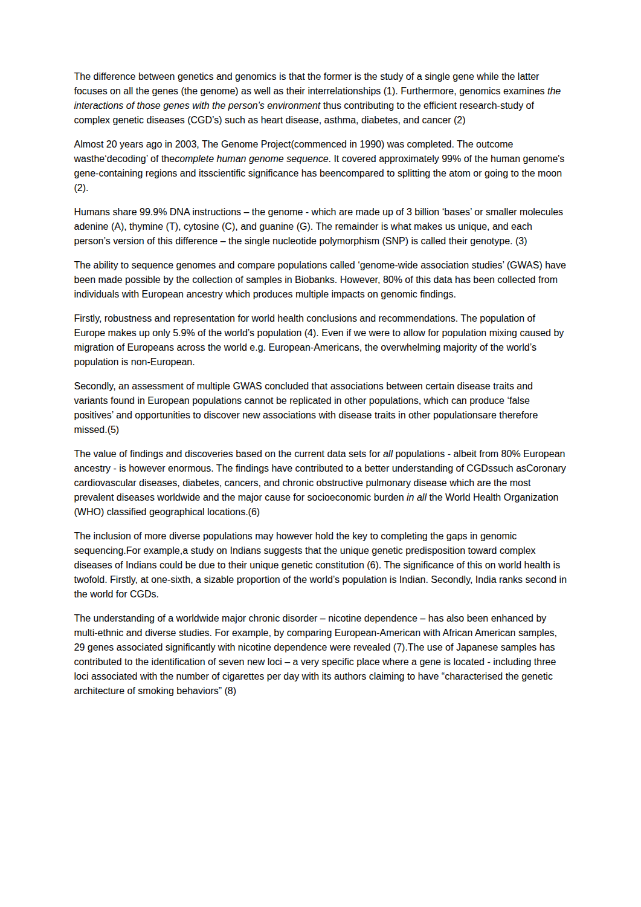The difference between genetics and genomics is that the former is the study of a single gene while the latter focuses on all the genes (the genome) as well as their interrelationships (1). Furthermore, genomics examines the interactions of those genes with the person's environment thus contributing to the efficient research-study of complex genetic diseases (CGD’s) such as heart disease, asthma, diabetes, and cancer (2)
Almost 20 years ago in 2003, The Genome Project(commenced in 1990) was completed. The outcome wasthe‘decoding’ of thecomplete human genome sequence. It covered approximately 99% of the human genome's gene-containing regions and itsscientific significance has beencompared to splitting the atom or going to the moon (2).
Humans share 99.9% DNA instructions – the genome - which are made up of 3 billion ‘bases’ or smaller molecules adenine (A), thymine (T), cytosine (C), and guanine (G). The remainder is what makes us unique, and each person’s version of this difference – the single nucleotide polymorphism (SNP) is called their genotype. (3)
The ability to sequence genomes and compare populations called ‘genome-wide association studies’ (GWAS) have been made possible by the collection of samples in Biobanks. However, 80% of this data has been collected from individuals with European ancestry which produces multiple impacts on genomic findings.
Firstly, robustness and representation for world health conclusions and recommendations. The population of Europe makes up only 5.9% of the world’s population (4). Even if we were to allow for population mixing caused by migration of Europeans across the world e.g. European-Americans, the overwhelming majority of the world’s population is non-European.
Secondly, an assessment of multiple GWAS concluded that associations between certain disease traits and variants found in European populations cannot be replicated in other populations, which can produce ‘false positives’ and opportunities to discover new associations with disease traits in other populationsare therefore missed.(5)
The value of findings and discoveries based on the current data sets for all populations - albeit from 80% European ancestry - is however enormous. The findings have contributed to a better understanding of CGDssuch asCoronary cardiovascular diseases, diabetes, cancers, and chronic obstructive pulmonary disease which are the most prevalent diseases worldwide and the major cause for socioeconomic burden in all the World Health Organization (WHO) classified geographical locations.(6)
The inclusion of more diverse populations may however hold the key to completing the gaps in genomic sequencing.For example,a study on Indians suggests that the unique genetic predisposition toward complex diseases of Indians could be due to their unique genetic constitution (6). The significance of this on world health is twofold. Firstly, at one-sixth, a sizable proportion of the world’s population is Indian. Secondly, India ranks second in the world for CGDs.
The understanding of a worldwide major chronic disorder – nicotine dependence – has also been enhanced by multi-ethnic and diverse studies. For example, by comparing European-American with African American samples, 29 genes associated significantly with nicotine dependence were revealed (7).The use of Japanese samples has contributed to the identification of seven new loci – a very specific place where a gene is located - including three loci associated with the number of cigarettes per day with its authors claiming to have “characterised the genetic architecture of smoking behaviors” (8)